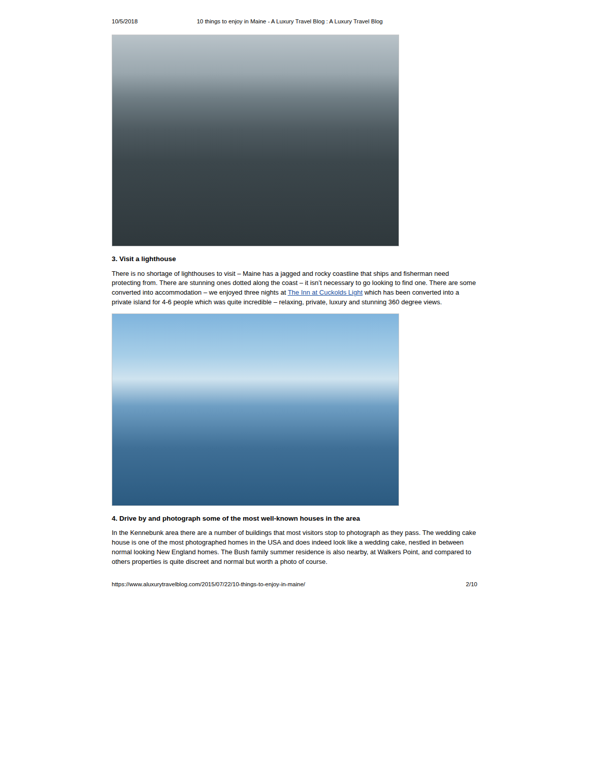10/5/2018
10 things to enjoy in Maine - A Luxury Travel Blog : A Luxury Travel Blog
3. Visit a lighthouse
There is no shortage of lighthouses to visit – Maine has a jagged and rocky coastline that ships and fisherman need protecting from. There are stunning ones dotted along the coast – it isn’t necessary to go looking to find one. There are some converted into accommodation – we enjoyed three nights at The Inn at Cuckolds Light which has been converted into a private island for 4-6 people which was quite incredible – relaxing, private, luxury and stunning 360 degree views.
4. Drive by and photograph some of the most well-known houses in the area
In the Kennebunk area there are a number of buildings that most visitors stop to photograph as they pass. The wedding cake house is one of the most photographed homes in the USA and does indeed look like a wedding cake, nestled in between normal looking New England homes. The Bush family summer residence is also nearby, at Walkers Point, and compared to others properties is quite discreet and normal but worth a photo of course.
https://www.aluxurytravelblog.com/2015/07/22/10-things-to-enjoy-in-maine/
2/10